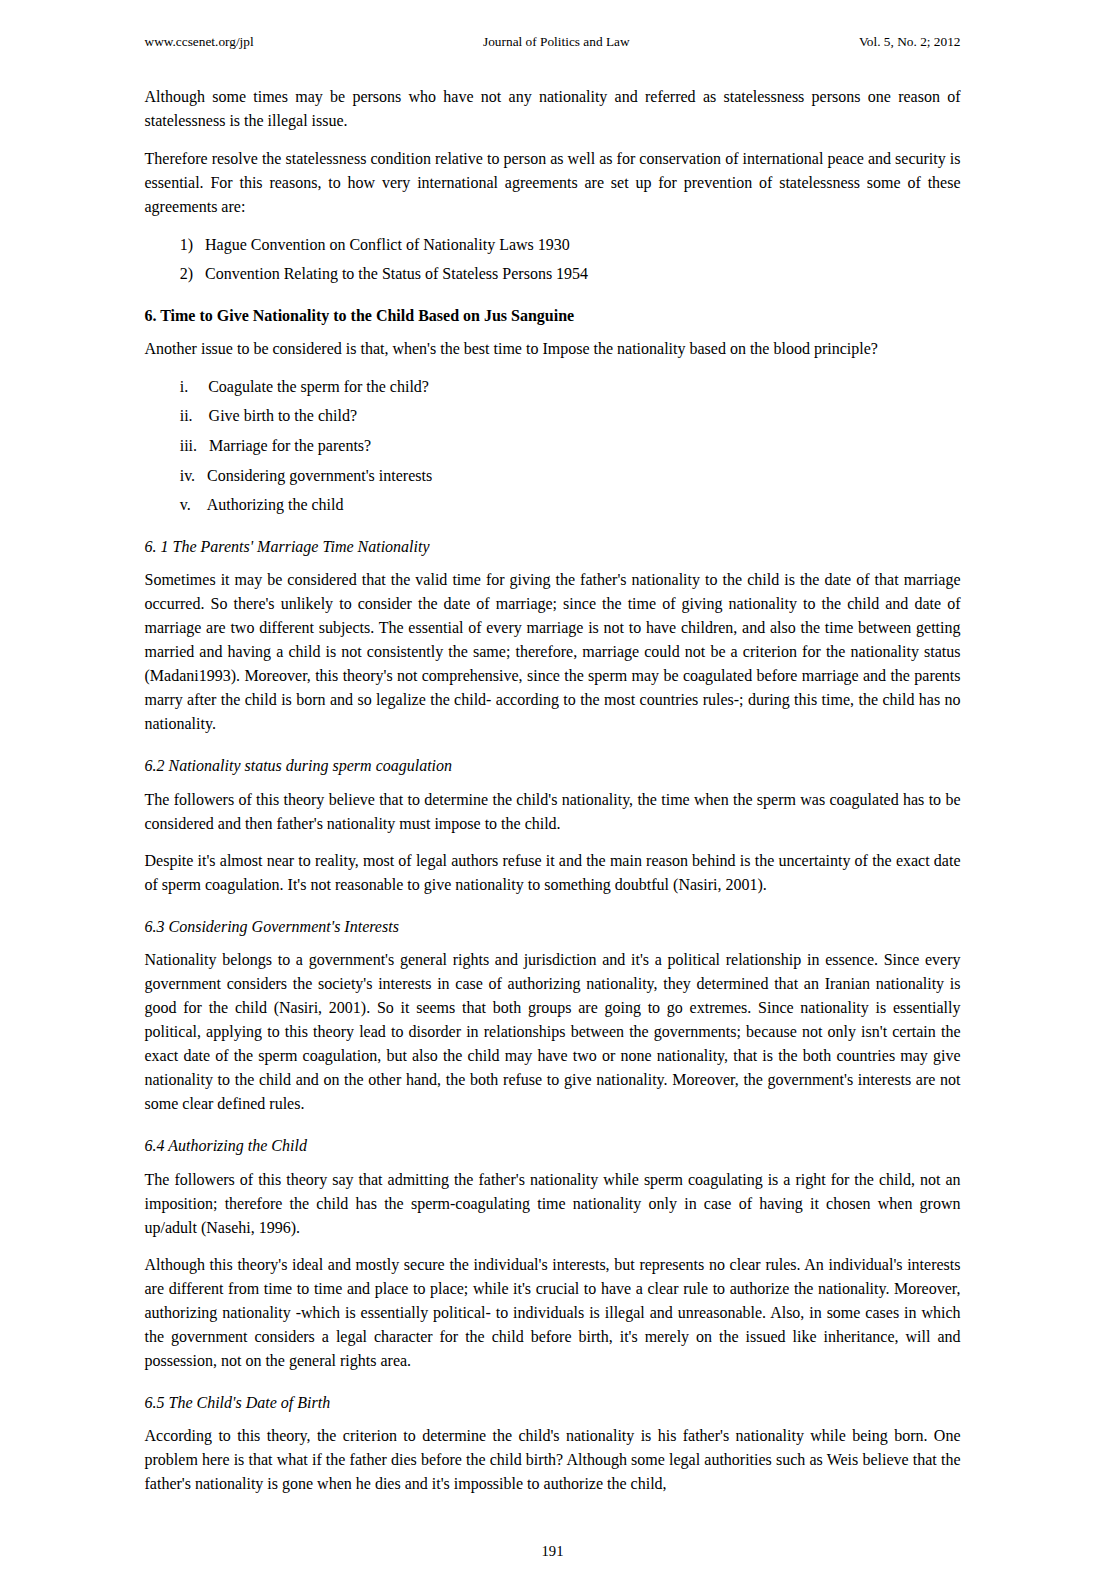www.ccsenet.org/jpl
Journal of Politics and Law
Vol. 5, No. 2; 2012
Although some times may be persons who have not any nationality and referred as statelessness persons one reason of statelessness is the illegal issue.
Therefore resolve the statelessness condition relative to person as well as for conservation of international peace and security is essential. For this reasons, to how very international agreements are set up for prevention of statelessness some of these agreements are:
1) Hague Convention on Conflict of Nationality Laws 1930
2) Convention Relating to the Status of Stateless Persons 1954
6. Time to Give Nationality to the Child Based on Jus Sanguine
Another issue to be considered is that, when's the best time to Impose the nationality based on the blood principle?
i. Coagulate the sperm for the child?
ii. Give birth to the child?
iii. Marriage for the parents?
iv. Considering government's interests
v. Authorizing the child
6. 1 The Parents' Marriage Time Nationality
Sometimes it may be considered that the valid time for giving the father's nationality to the child is the date of that marriage occurred. So there's unlikely to consider the date of marriage; since the time of giving nationality to the child and date of marriage are two different subjects. The essential of every marriage is not to have children, and also the time between getting married and having a child is not consistently the same; therefore, marriage could not be a criterion for the nationality status (Madani1993). Moreover, this theory's not comprehensive, since the sperm may be coagulated before marriage and the parents marry after the child is born and so legalize the child- according to the most countries rules-; during this time, the child has no nationality.
6.2 Nationality status during sperm coagulation
The followers of this theory believe that to determine the child's nationality, the time when the sperm was coagulated has to be considered and then father's nationality must impose to the child.
Despite it's almost near to reality, most of legal authors refuse it and the main reason behind is the uncertainty of the exact date of sperm coagulation. It's not reasonable to give nationality to something doubtful (Nasiri, 2001).
6.3 Considering Government's Interests
Nationality belongs to a government's general rights and jurisdiction and it's a political relationship in essence. Since every government considers the society's interests in case of authorizing nationality, they determined that an Iranian nationality is good for the child (Nasiri, 2001). So it seems that both groups are going to go extremes. Since nationality is essentially political, applying to this theory lead to disorder in relationships between the governments; because not only isn't certain the exact date of the sperm coagulation, but also the child may have two or none nationality, that is the both countries may give nationality to the child and on the other hand, the both refuse to give nationality. Moreover, the government's interests are not some clear defined rules.
6.4 Authorizing the Child
The followers of this theory say that admitting the father's nationality while sperm coagulating is a right for the child, not an imposition; therefore the child has the sperm-coagulating time nationality only in case of having it chosen when grown up/adult (Nasehi, 1996).
Although this theory's ideal and mostly secure the individual's interests, but represents no clear rules. An individual's interests are different from time to time and place to place; while it's crucial to have a clear rule to authorize the nationality. Moreover, authorizing nationality -which is essentially political- to individuals is illegal and unreasonable. Also, in some cases in which the government considers a legal character for the child before birth, it's merely on the issued like inheritance, will and possession, not on the general rights area.
6.5 The Child's Date of Birth
According to this theory, the criterion to determine the child's nationality is his father's nationality while being born. One problem here is that what if the father dies before the child birth? Although some legal authorities such as Weis believe that the father's nationality is gone when he dies and it's impossible to authorize the child,
191